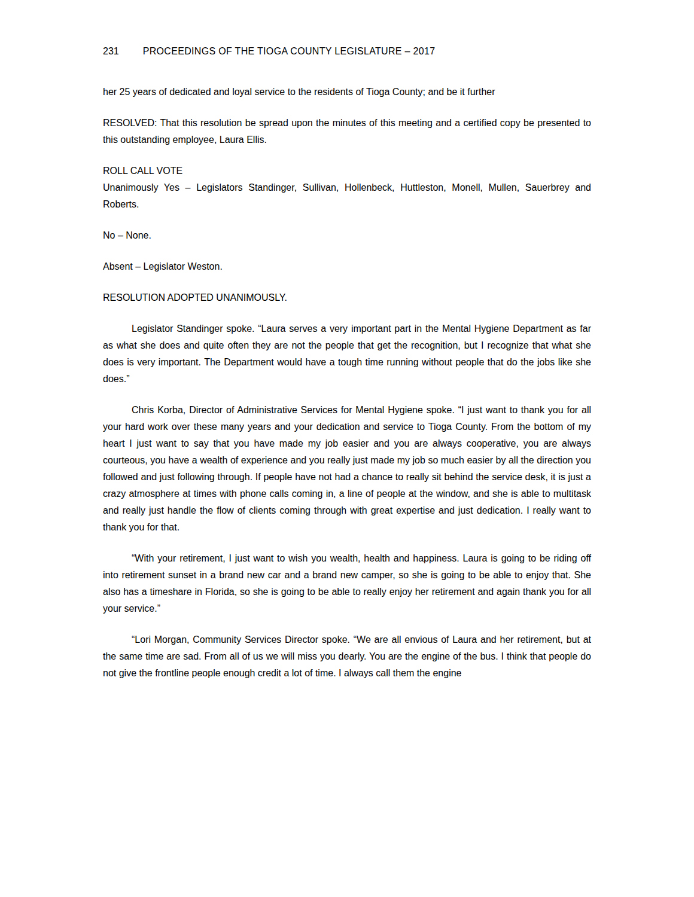231
PROCEEDINGS OF THE TIOGA COUNTY LEGISLATURE – 2017
her 25 years of dedicated and loyal service to the residents of Tioga County; and be it further
RESOLVED: That this resolution be spread upon the minutes of this meeting and a certified copy be presented to this outstanding employee, Laura Ellis.
ROLL CALL VOTE
Unanimously Yes – Legislators Standinger, Sullivan, Hollenbeck, Huttleston, Monell, Mullen, Sauerbrey and Roberts.
No – None.
Absent – Legislator Weston.
RESOLUTION ADOPTED UNANIMOUSLY.
Legislator Standinger spoke. “Laura serves a very important part in the Mental Hygiene Department as far as what she does and quite often they are not the people that get the recognition, but I recognize that what she does is very important. The Department would have a tough time running without people that do the jobs like she does.”
Chris Korba, Director of Administrative Services for Mental Hygiene spoke. “I just want to thank you for all your hard work over these many years and your dedication and service to Tioga County. From the bottom of my heart I just want to say that you have made my job easier and you are always cooperative, you are always courteous, you have a wealth of experience and you really just made my job so much easier by all the direction you followed and just following through. If people have not had a chance to really sit behind the service desk, it is just a crazy atmosphere at times with phone calls coming in, a line of people at the window, and she is able to multitask and really just handle the flow of clients coming through with great expertise and just dedication. I really want to thank you for that.
“With your retirement, I just want to wish you wealth, health and happiness. Laura is going to be riding off into retirement sunset in a brand new car and a brand new camper, so she is going to be able to enjoy that. She also has a timeshare in Florida, so she is going to be able to really enjoy her retirement and again thank you for all your service.”
“Lori Morgan, Community Services Director spoke. “We are all envious of Laura and her retirement, but at the same time are sad. From all of us we will miss you dearly. You are the engine of the bus. I think that people do not give the frontline people enough credit a lot of time. I always call them the engine